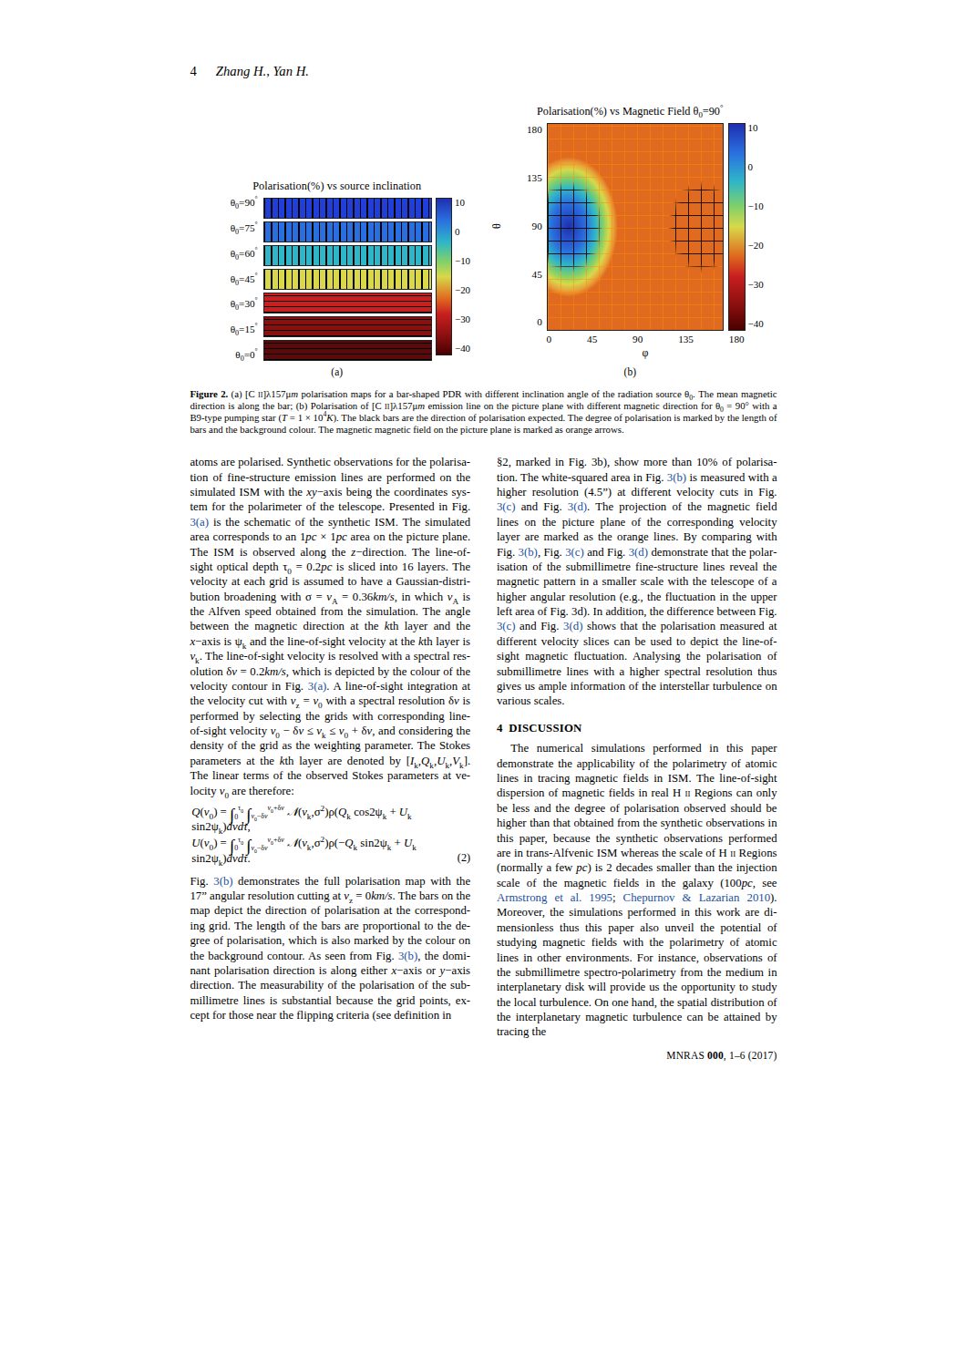4 Zhang H., Yan H.
Polarisation(%) vs source inclination
θ0=90° θ0=75° θ0=60° θ0=45° θ0=30° θ0=15° θ0=0°
100−10−20−30−40
(a)
Polarisation(%) vs Magnetic Field θ0=90°
θ 18013590450
100−10−20−30−40
04590135180
φ
(b)
Figure 2. (a) [C ii]λ157μm polarisation maps for a bar-shaped PDR with different inclination angle of the radiation source θ0. The mean magnetic direction is along the bar; (b) Polarisation of [C ii]λ157μm emission line on the picture plane with different magnetic direction for θ0 = 90° with a B9-type pumping star (T = 1 × 104K). The black bars are the direction of polarisation expected. The degree of polarisation is marked by the length of bars and the background colour. The magnetic magnetic field on the picture plane is marked as orange arrows.
atoms are polarised. Synthetic observations for the polarisation of fine-structure emission lines are performed on the simulated ISM with the xy−axis being the coordinates system for the polarimeter of the telescope. Presented in Fig. 3(a) is the schematic of the synthetic ISM. The simulated area corresponds to an 1pc × 1pc area on the picture plane. The ISM is observed along the z−direction. The line-of-sight optical depth τ0 = 0.2pc is sliced into 16 layers. The velocity at each grid is assumed to have a Gaussian-distribution broadening with σ = vA = 0.36km/s, in which vA is the Alfven speed obtained from the simulation. The angle between the magnetic direction at the kth layer and the x−axis is ψk and the line-of-sight velocity at the kth layer is vk. The line-of-sight velocity is resolved with a spectral resolution δv = 0.2km/s, which is depicted by the colour of the velocity contour in Fig. 3(a). A line-of-sight integration at the velocity cut with vz = v0 with a spectral resolution δv is performed by selecting the grids with corresponding line-of-sight velocity v0 − δv ≤ vk ≤ v0 + δv, and considering the density of the grid as the weighting parameter. The Stokes parameters at the kth layer are denoted by [Ik,Qk,Uk,Vk]. The linear terms of the observed Stokes parameters at velocity v0 are therefore:
Q(v0) = ∫0τ0 ∫v0−δvv0+δv 𝒩(vk,σ2)ρ(Qk cos2ψk + Uk sin2ψk)dvdτ, U(v0) = ∫0τ0 ∫v0−δvv0+δv 𝒩(vk,σ2)ρ(−Qk sin2ψk + Uk sin2ψk)dvdτ. (2)
Fig. 3(b) demonstrates the full polarisation map with the 17” angular resolution cutting at vz = 0km/s. The bars on the map depict the direction of polarisation at the corresponding grid. The length of the bars are proportional to the degree of polarisation, which is also marked by the colour on the background contour. As seen from Fig. 3(b), the dominant polarisation direction is along either x−axis or y−axis direction. The measurability of the polarisation of the submillimetre lines is substantial because the grid points, except for those near the flipping criteria (see definition in
§2, marked in Fig. 3b), show more than 10% of polarisation. The white-squared area in Fig. 3(b) is measured with a higher resolution (4.5”) at different velocity cuts in Fig. 3(c) and Fig. 3(d). The projection of the magnetic field lines on the picture plane of the corresponding velocity layer are marked as the orange lines. By comparing with Fig. 3(b), Fig. 3(c) and Fig. 3(d) demonstrate that the polarisation of the submillimetre fine-structure lines reveal the magnetic pattern in a smaller scale with the telescope of a higher angular resolution (e.g., the fluctuation in the upper left area of Fig. 3d). In addition, the difference between Fig. 3(c) and Fig. 3(d) shows that the polarisation measured at different velocity slices can be used to depict the line-of-sight magnetic fluctuation. Analysing the polarisation of submillimetre lines with a higher spectral resolution thus gives us ample information of the interstellar turbulence on various scales.
4 Discussion
The numerical simulations performed in this paper demonstrate the applicability of the polarimetry of atomic lines in tracing magnetic fields in ISM. The line-of-sight dispersion of magnetic fields in real H ii Regions can only be less and the degree of polarisation observed should be higher than that obtained from the synthetic observations in this paper, because the synthetic observations performed are in trans-Alfvenic ISM whereas the scale of H ii Regions (normally a few pc) is 2 decades smaller than the injection scale of the magnetic fields in the galaxy (100pc, see Armstrong et al. 1995; Chepurnov & Lazarian 2010). Moreover, the simulations performed in this work are dimensionless thus this paper also unveil the potential of studying magnetic fields with the polarimetry of atomic lines in other environments. For instance, observations of the submillimetre spectro-polarimetry from the medium in interplanetary disk will provide us the opportunity to study the local turbulence. On one hand, the spatial distribution of the interplanetary magnetic turbulence can be attained by tracing the
MNRAS 000, 1–6 (2017)